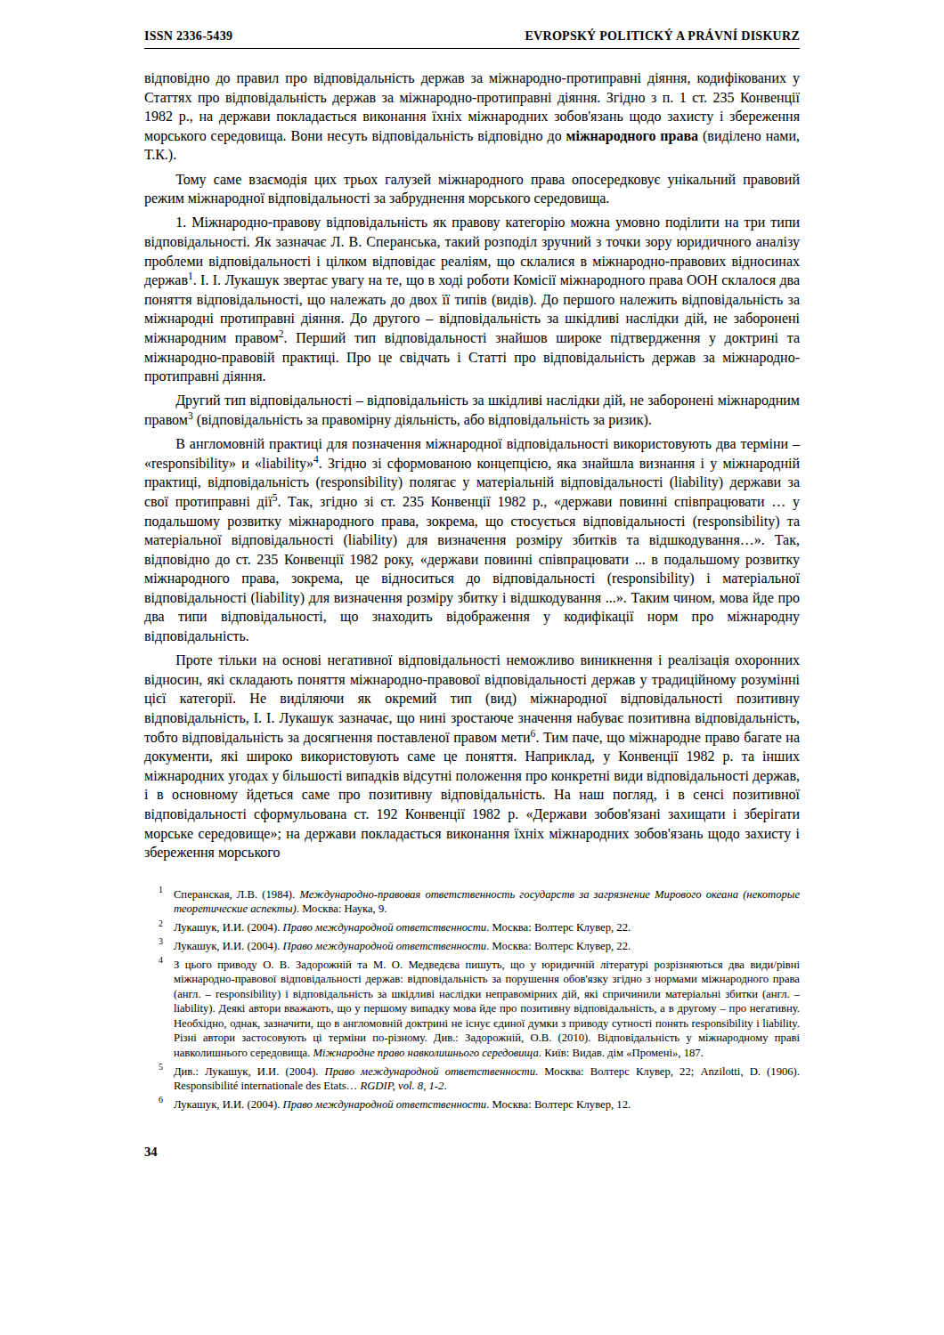ISSN 2336-5439 Evropský politický a právní diskurz
відповідно до правил про відповідальність держав за міжнародно-протиправні діяння, кодифікованих у Статтях про відповідальність держав за міжнародно-протиправні діяння. Згідно з п. 1 ст. 235 Конвенції 1982 р., на держави покладається виконання їхніх міжнародних зобов'язань щодо захисту і збереження морського середовища. Вони несуть відповідальність відповідно до міжнародного права (виділено нами, Т.К.).
Тому саме взаємодія цих трьох галузей міжнародного права опосередковує унікальний правовий режим міжнародної відповідальності за забруднення морського середовища.
1. Міжнародно-правову відповідальність як правову категорію можна умовно поділити на три типи відповідальності. Як зазначає Л. В. Сперанська, такий розподіл зручний з точки зору юридичного аналізу проблеми відповідальності і цілком відповідає реаліям, що склалися в міжнародно-правових відносинах держав1. І. І. Лукашук звертає увагу на те, що в ході роботи Комісії міжнародного права ООН склалося два поняття відповідальності, що належать до двох її типів (видів). До першого належить відповідальність за міжнародні протиправні діяння. До другого – відповідальність за шкідливі наслідки дій, не заборонені міжнародним правом2. Перший тип відповідальності знайшов широке підтвердження у доктрині та міжнародно-правовій практиці. Про це свідчать і Статті про відповідальність держав за міжнародно-протиправні діяння.
Другий тип відповідальності – відповідальність за шкідливі наслідки дій, не заборонені міжнародним правом3 (відповідальність за правомірну діяльність, або відповідальність за ризик).
В англомовній практиці для позначення міжнародної відповідальності використовують два терміни – «responsibility» и «liability»4. Згідно зі сформованою концепцією, яка знайшла визнання і у міжнародній практиці, відповідальність (responsibility) полягає у матеріальній відповідальності (liability) держави за свої протиправні дії5. Так, згідно зі ст. 235 Конвенції 1982 р., «держави повинні співпрацювати … у подальшому розвитку міжнародного права, зокрема, що стосується відповідальності (responsibility) та матеріальної відповідальності (liability) для визначення розміру збитків та відшкодування…». Так, відповідно до ст. 235 Конвенції 1982 року, «держави повинні співпрацювати ... в подальшому розвитку міжнародного права, зокрема, це відноситься до відповідальності (responsibility) і матеріальної відповідальності (liability) для визначення розміру збитку і відшкодування ...». Таким чином, мова йде про два типи відповідальності, що знаходить відображення у кодифікації норм про міжнародну відповідальність.
Проте тільки на основі негативної відповідальності неможливо виникнення і реалізація охоронних відносин, які складають поняття міжнародно-правової відповідальності держав у традиційному розумінні цієї категорії. Не виділяючи як окремий тип (вид) міжнародної відповідальності позитивну відповідальність, І. І. Лукашук зазначає, що нині зростаюче значення набуває позитивна відповідальність, тобто відповідальність за досягнення поставленої правом мети6. Тим паче, що міжнародне право багате на документи, які широко використовують саме це поняття. Наприклад, у Конвенції 1982 р. та інших міжнародних угодах у більшості випадків відсутні положення про конкретні види відповідальності держав, і в основному йдеться саме про позитивну відповідальність. На наш погляд, і в сенсі позитивної відповідальності сформульована ст. 192 Конвенції 1982 р. «Держави зобов'язані захищати і зберігати морське середовище»; на держави покладається виконання їхніх міжнародних зобов'язань щодо захисту і збереження морського
Сперанская, Л.В. (1984). Международно-правовая ответственность государств за загрязнение Мирового океана (некоторые теоретические аспекты). Москва: Наука, 9.
Лукашук, И.И. (2004). Право международной ответственности. Москва: Волтерс Клувер, 22.
Лукашук, И.И. (2004). Право международной ответственности. Москва: Волтерс Клувер, 22.
З цього приводу О. В. Задорожній та М. О. Медведєва пишуть, що у юридичній літературі розрізняються два види/рівні міжнародно-правової відповідальності держав: відповідальність за порушення обов'язку згідно з нормами міжнародного права (англ. – responsibility) і відповідальність за шкідливі наслідки неправомірних дій, які спричинили матеріальні збитки (англ. – liability). Деякі автори вважають, що у першому випадку мова йде про позитивну відповідальність, а в другому – про негативну. Необхідно, однак, зазначити, що в англомовній доктрині не існує єдиної думки з приводу сутності понять responsibility і liability. Різні автори застосовують ці терміни по-різному. Див.: Задорожній, О.В. (2010). Відповідальність у міжнародному праві навколишнього середовища. Міжнародне право навколишнього середовища. Київ: Видав. дім «Промені», 187.
Див.: Лукашук, И.И. (2004). Право международной ответственности. Москва: Волтерс Клувер, 22; Anzilotti, D. (1906). Responsibilité internationale des Etats… RGDIP, vol. 8, 1-2.
Лукашук, И.И. (2004). Право международной ответственности. Москва: Волтерс Клувер, 12.
34